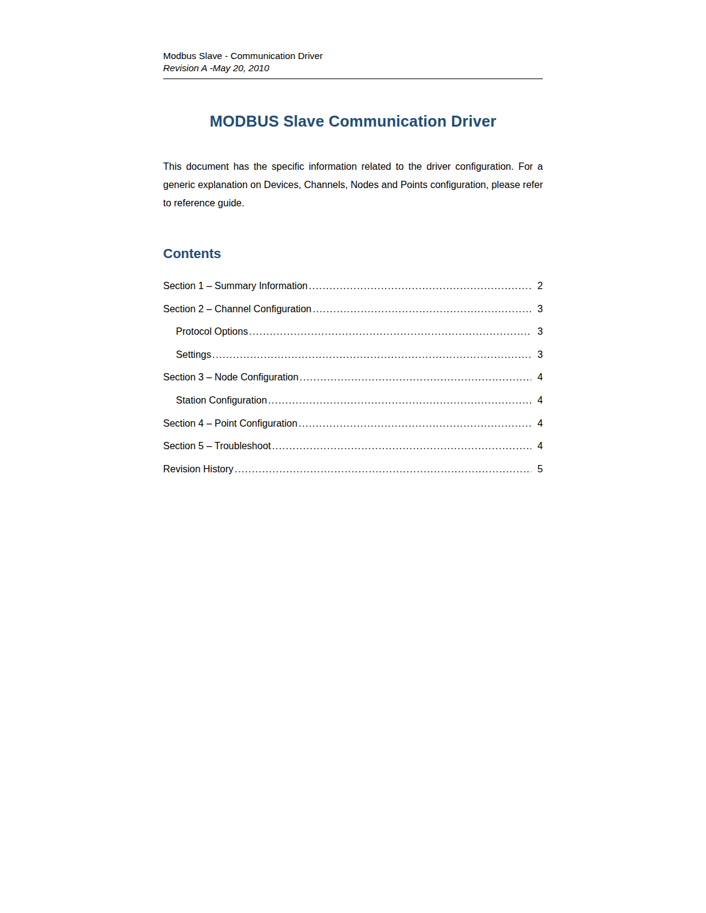Modbus Slave - Communication Driver
Revision A -May 20, 2010
MODBUS Slave Communication Driver
This document has the specific information related to the driver configuration. For a generic explanation on Devices, Channels, Nodes and Points configuration, please refer to reference guide.
Contents
Section 1 – Summary Information .................................................................................................................. 2
Section 2 – Channel Configuration .................................................................................................................. 3
Protocol Options .................................................................................................................. 3
Settings .................................................................................................................. 3
Section 3 – Node Configuration .................................................................................................................. 4
Station Configuration .................................................................................................................. 4
Section 4 – Point Configuration .................................................................................................................. 4
Section 5 – Troubleshoot .................................................................................................................. 4
Revision History .................................................................................................................. 5